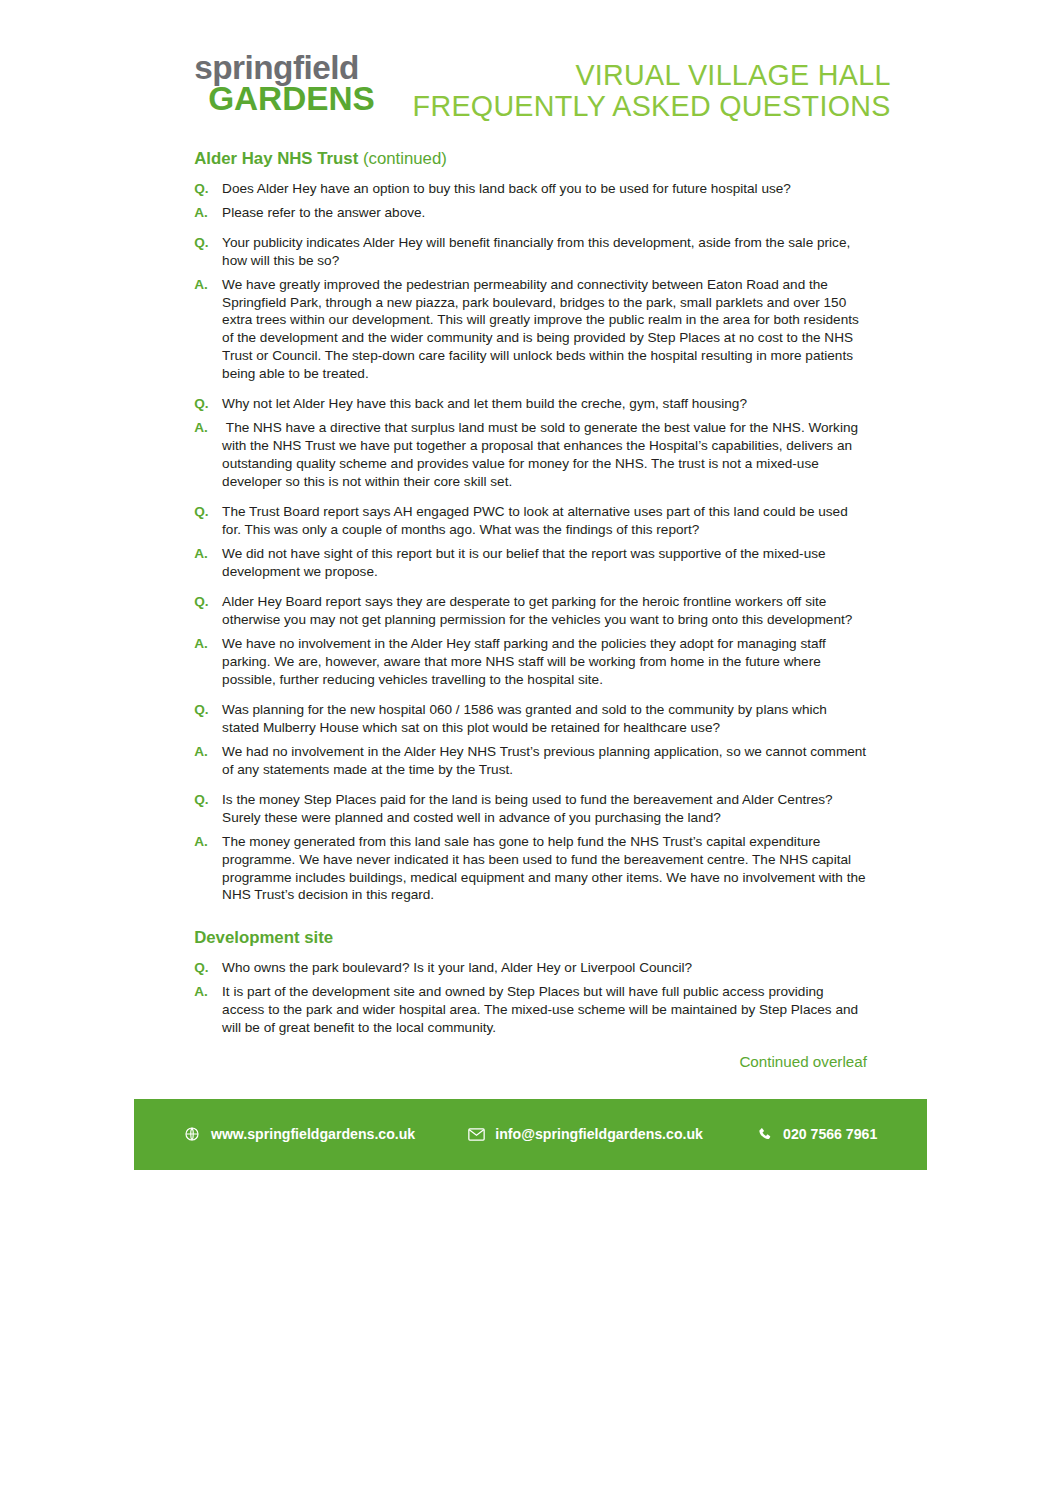springfield GARDENS
VIRUAL VILLAGE HALL FREQUENTLY ASKED QUESTIONS
Alder Hay NHS Trust (continued)
Q.
Does Alder Hey have an option to buy this land back off you to be used for future hospital use?
A.
Please refer to the answer above.
Q.
Your publicity indicates Alder Hey will benefit financially from this development, aside from the sale price, how will this be so?
A.
We have greatly improved the pedestrian permeability and connectivity between Eaton Road and the Springfield Park, through a new piazza, park boulevard, bridges to the park, small parklets and over 150 extra trees within our development. This will greatly improve the public realm in the area for both residents of the development and the wider community and is being provided by Step Places at no cost to the NHS Trust or Council. The step-down care facility will unlock beds within the hospital resulting in more patients being able to be treated.
Q.
Why not let Alder Hey have this back and let them build the creche, gym, staff housing?
A.
The NHS have a directive that surplus land must be sold to generate the best value for the NHS. Working with the NHS Trust we have put together a proposal that enhances the Hospital’s capabilities, delivers an outstanding quality scheme and provides value for money for the NHS. The trust is not a mixed-use developer so this is not within their core skill set.
Q.
The Trust Board report says AH engaged PWC to look at alternative uses part of this land could be used for. This was only a couple of months ago. What was the findings of this report?
A.
We did not have sight of this report but it is our belief that the report was supportive of the mixed-use development we propose.
Q.
Alder Hey Board report says they are desperate to get parking for the heroic frontline workers off site otherwise you may not get planning permission for the vehicles you want to bring onto this development?
A.
We have no involvement in the Alder Hey staff parking and the policies they adopt for managing staff parking. We are, however, aware that more NHS staff will be working from home in the future where possible, further reducing vehicles travelling to the hospital site.
Q.
Was planning for the new hospital 060 / 1586 was granted and sold to the community by plans which stated Mulberry House which sat on this plot would be retained for healthcare use?
A.
We had no involvement in the Alder Hey NHS Trust’s previous planning application, so we cannot comment of any statements made at the time by the Trust.
Q.
Is the money Step Places paid for the land is being used to fund the bereavement and Alder Centres? Surely these were planned and costed well in advance of you purchasing the land?
A.
The money generated from this land sale has gone to help fund the NHS Trust’s capital expenditure programme. We have never indicated it has been used to fund the bereavement centre. The NHS capital programme includes buildings, medical equipment and many other items. We have no involvement with the NHS Trust’s decision in this regard.
Development site
Q.
Who owns the park boulevard? Is it your land, Alder Hey or Liverpool Council?
A.
It is part of the development site and owned by Step Places but will have full public access providing access to the park and wider hospital area. The mixed-use scheme will be maintained by Step Places and will be of great benefit to the local community.
Continued overleaf
www.springfieldgardens.co.uk
info@springfieldgardens.co.uk
020 7566 7961